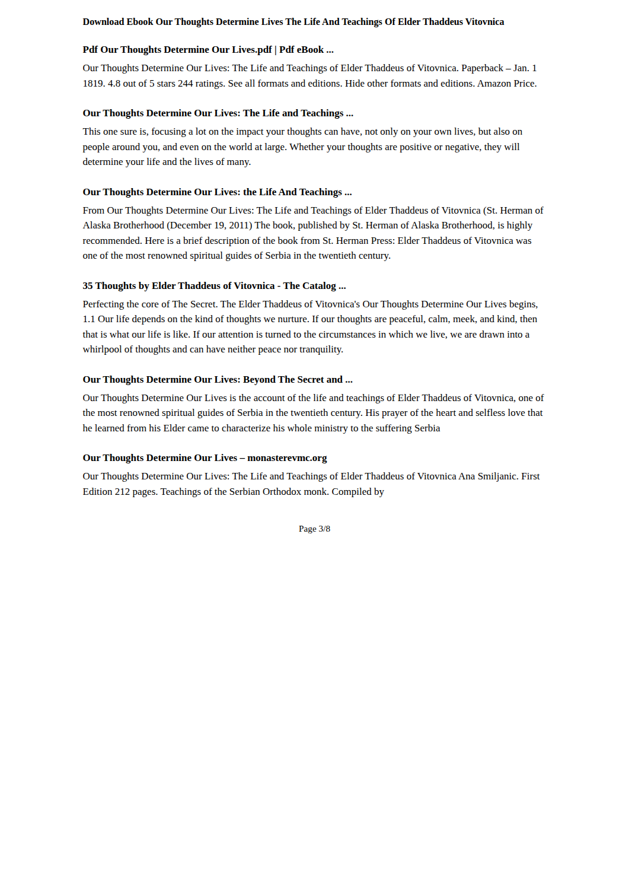Download Ebook Our Thoughts Determine Lives The Life And Teachings Of Elder Thaddeus Vitovnica
Pdf Our Thoughts Determine Our Lives.pdf | Pdf eBook ...
Our Thoughts Determine Our Lives: The Life and Teachings of Elder Thaddeus of Vitovnica. Paperback – Jan. 1 1819. 4.8 out of 5 stars 244 ratings. See all formats and editions. Hide other formats and editions. Amazon Price.
Our Thoughts Determine Our Lives: The Life and Teachings ...
This one sure is, focusing a lot on the impact your thoughts can have, not only on your own lives, but also on people around you, and even on the world at large. Whether your thoughts are positive or negative, they will determine your life and the lives of many.
Our Thoughts Determine Our Lives: the Life And Teachings ...
From Our Thoughts Determine Our Lives: The Life and Teachings of Elder Thaddeus of Vitovnica (St. Herman of Alaska Brotherhood (December 19, 2011) The book, published by St. Herman of Alaska Brotherhood, is highly recommended. Here is a brief description of the book from St. Herman Press: Elder Thaddeus of Vitovnica was one of the most renowned spiritual guides of Serbia in the twentieth century.
35 Thoughts by Elder Thaddeus of Vitovnica - The Catalog ...
Perfecting the core of The Secret. The Elder Thaddeus of Vitovnica's Our Thoughts Determine Our Lives begins, 1.1 Our life depends on the kind of thoughts we nurture. If our thoughts are peaceful, calm, meek, and kind, then that is what our life is like. If our attention is turned to the circumstances in which we live, we are drawn into a whirlpool of thoughts and can have neither peace nor tranquility.
Our Thoughts Determine Our Lives: Beyond The Secret and ...
Our Thoughts Determine Our Lives is the account of the life and teachings of Elder Thaddeus of Vitovnica, one of the most renowned spiritual guides of Serbia in the twentieth century. His prayer of the heart and selfless love that he learned from his Elder came to characterize his whole ministry to the suffering Serbia
Our Thoughts Determine Our Lives – monasterevmc.org
Our Thoughts Determine Our Lives: The Life and Teachings of Elder Thaddeus of Vitovnica Ana Smiljanic. First Edition 212 pages. Teachings of the Serbian Orthodox monk. Compiled by
Page 3/8